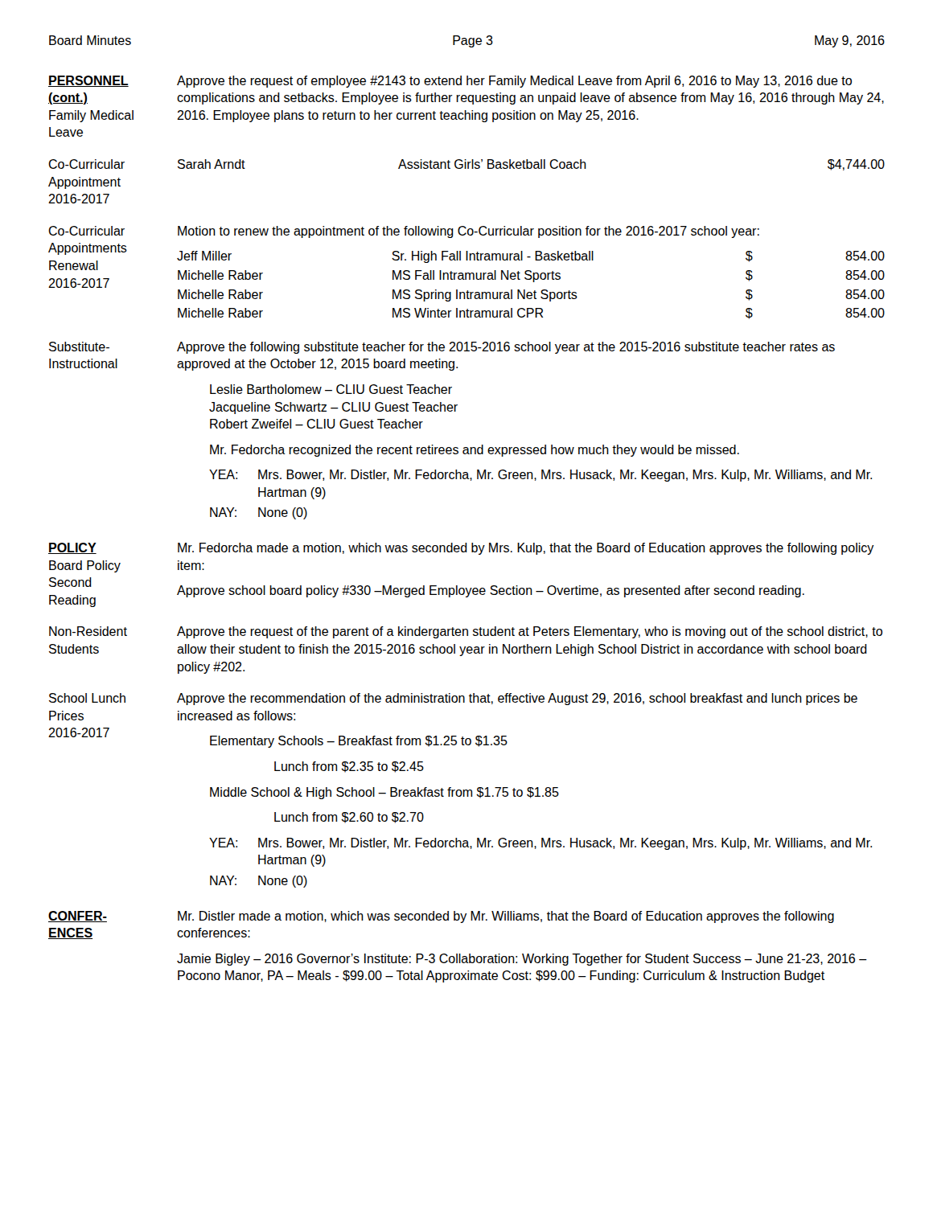Board Minutes Page 3 May 9, 2016
PERSONNEL
(cont.)
Family Medical
Leave
Approve the request of employee #2143 to extend her Family Medical Leave from April 6, 2016 to May 13, 2016 due to complications and setbacks. Employee is further requesting an unpaid leave of absence from May 16, 2016 through May 24, 2016. Employee plans to return to her current teaching position on May 25, 2016.
Co-Curricular
Appointment
2016-2017
| Sarah Arndt | Assistant Girls’ Basketball Coach | $4,744.00 |
Co-Curricular
Appointments
Renewal
2016-2017
Motion to renew the appointment of the following Co-Curricular position for the 2016-2017 school year:
| Jeff Miller | Sr. High Fall Intramural - Basketball | $ | 854.00 |
| Michelle Raber | MS Fall Intramural Net Sports | $ | 854.00 |
| Michelle Raber | MS Spring Intramural Net Sports | $ | 854.00 |
| Michelle Raber | MS Winter Intramural CPR | $ | 854.00 |
Substitute-
Instructional
Approve the following substitute teacher for the 2015-2016 school year at the 2015-2016 substitute teacher rates as approved at the October 12, 2015 board meeting.
Leslie Bartholomew – CLIU Guest Teacher
Jacqueline Schwartz – CLIU Guest Teacher
Robert Zweifel – CLIU Guest Teacher
Mr. Fedorcha recognized the recent retirees and expressed how much they would be missed.
YEA:
Mrs. Bower, Mr. Distler, Mr. Fedorcha, Mr. Green, Mrs. Husack, Mr. Keegan, Mrs. Kulp, Mr. Williams, and Mr. Hartman (9)
NAY:
None (0)
POLICY
Board Policy
Second
Reading
Mr. Fedorcha made a motion, which was seconded by Mrs. Kulp, that the Board of Education approves the following policy item:
Approve school board policy #330 –Merged Employee Section – Overtime, as presented after second reading.
Non-Resident
Students
Approve the request of the parent of a kindergarten student at Peters Elementary, who is moving out of the school district, to allow their student to finish the 2015-2016 school year in Northern Lehigh School District in accordance with school board policy #202.
School Lunch
Prices
2016-2017
Approve the recommendation of the administration that, effective August 29, 2016, school breakfast and lunch prices be increased as follows:
Elementary Schools – Breakfast from $1.25 to $1.35
Lunch from $2.35 to $2.45
Middle School & High School – Breakfast from $1.75 to $1.85
Lunch from $2.60 to $2.70
YEA:
Mrs. Bower, Mr. Distler, Mr. Fedorcha, Mr. Green, Mrs. Husack, Mr. Keegan, Mrs. Kulp, Mr. Williams, and Mr. Hartman (9)
NAY:
None (0)
CONFER-
ENCES
Mr. Distler made a motion, which was seconded by Mr. Williams, that the Board of Education approves the following conferences:
Jamie Bigley – 2016 Governor’s Institute: P-3 Collaboration: Working Together for Student Success – June 21-23, 2016 – Pocono Manor, PA – Meals - $99.00 – Total Approximate Cost: $99.00 – Funding: Curriculum & Instruction Budget